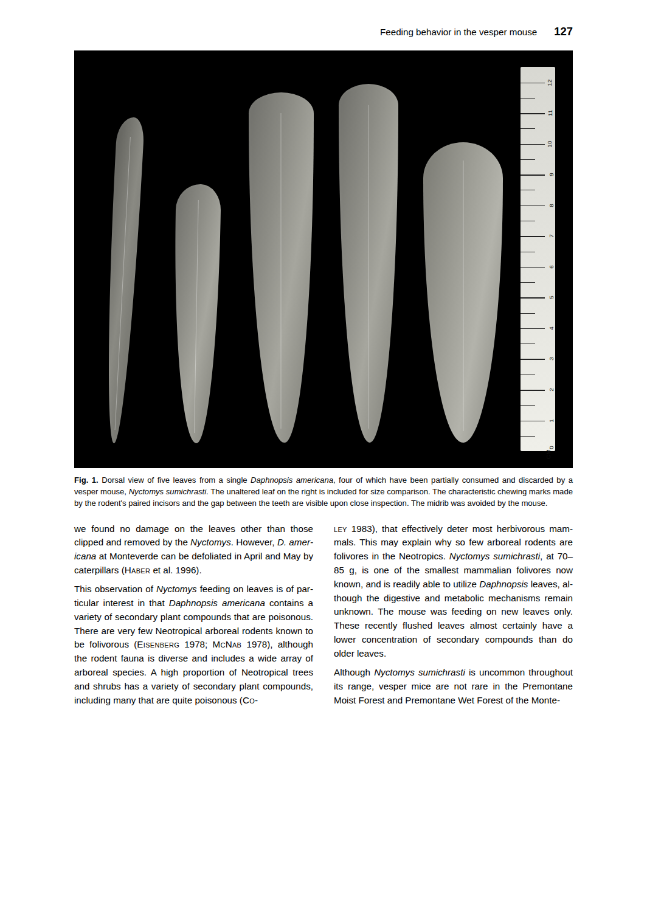Feeding behavior in the vesper mouse 127
12
11
10
9
8
7
6
5
4
3
2
1
0
CM.
Fig. 1. Dorsal view of five leaves from a single Daphnopsis americana, four of which have been partially consumed and discarded by a vesper mouse, Nyctomys sumichrasti. The unaltered leaf on the right is included for size comparison. The characteristic chewing marks made by the rodent's paired incisors and the gap between the teeth are visible upon close inspection. The midrib was avoided by the mouse.
we found no damage on the leaves other than those clipped and removed by the Nyctomys. However, D. americana at Monteverde can be defoliated in April and May by caterpillars (Haber et al. 1996).
This observation of Nyctomys feeding on leaves is of particular interest in that Daphnopsis americana contains a variety of secondary plant compounds that are poisonous. There are very few Neotropical arboreal rodents known to be folivorous (Eisenberg 1978; McNab 1978), although the rodent fauna is diverse and includes a wide array of arboreal species. A high proportion of Neotropical trees and shrubs has a variety of secondary plant compounds, including many that are quite poisonous (Co-
ley 1983), that effectively deter most herbivorous mammals. This may explain why so few arboreal rodents are folivores in the Neotropics. Nyctomys sumichrasti, at 70–85 g, is one of the smallest mammalian folivores now known, and is readily able to utilize Daphnopsis leaves, although the digestive and metabolic mechanisms remain unknown. The mouse was feeding on new leaves only. These recently flushed leaves almost certainly have a lower concentration of secondary compounds than do older leaves.
Although Nyctomys sumichrasti is uncommon throughout its range, vesper mice are not rare in the Premontane Moist Forest and Premontane Wet Forest of the Monte-